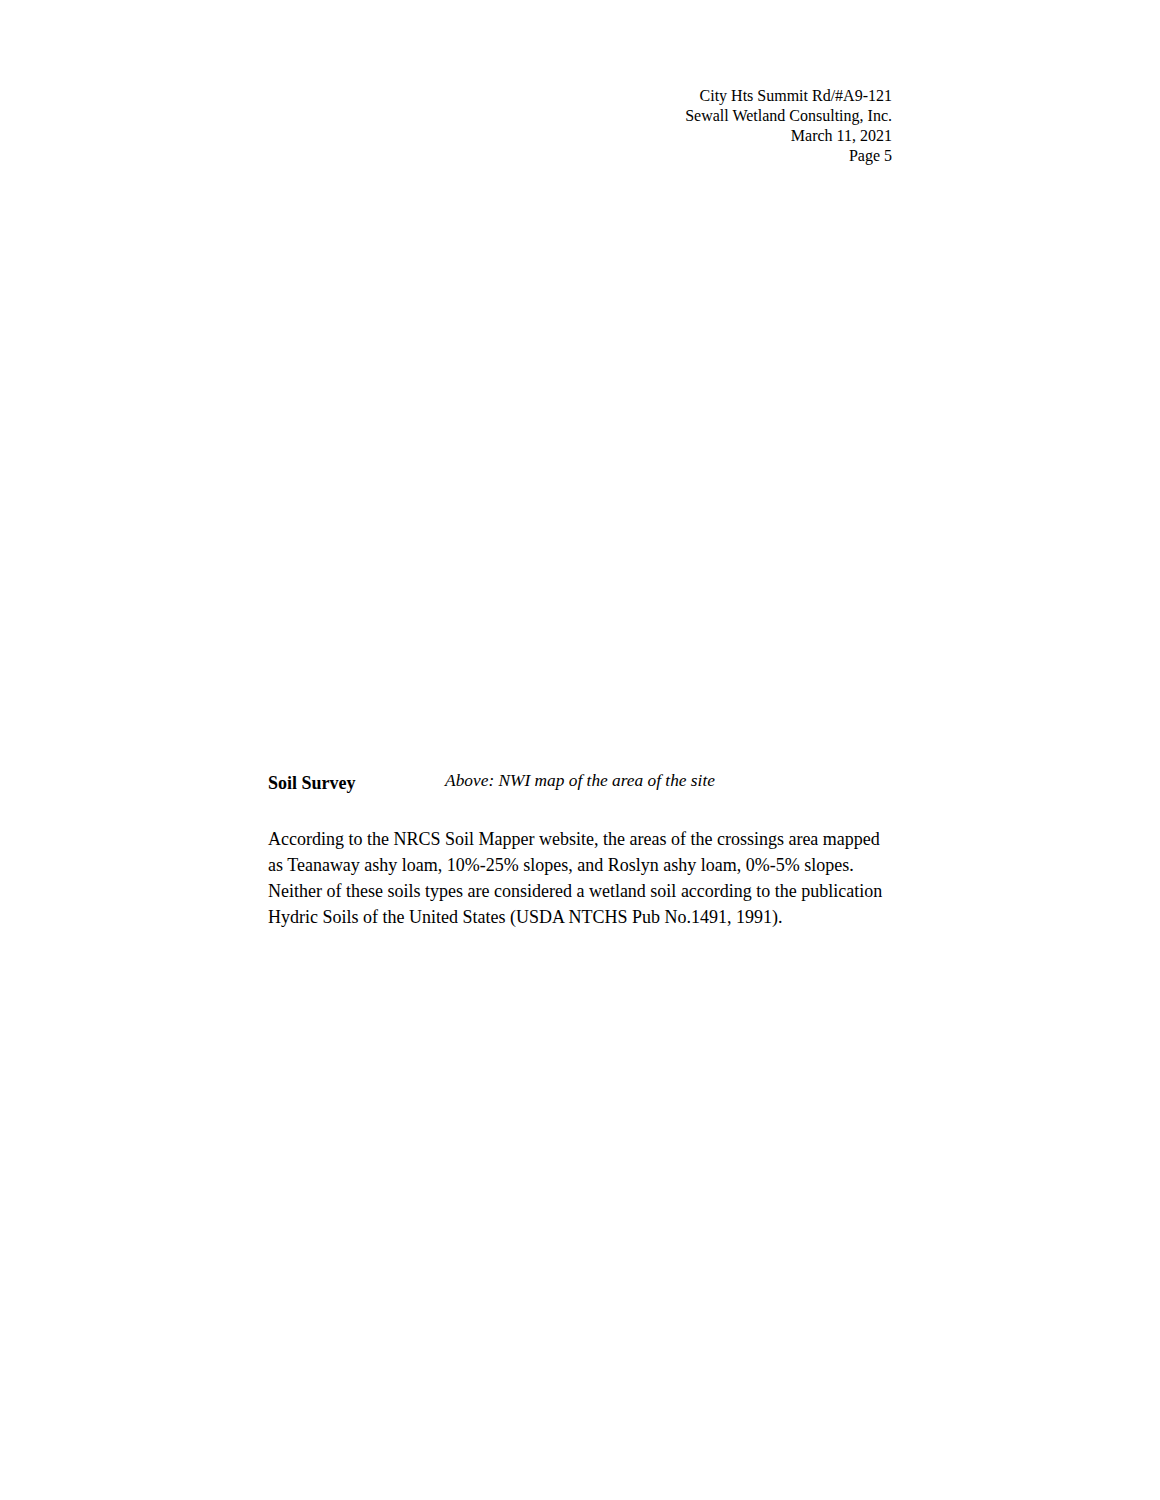City Hts Summit Rd/#A9-121
Sewall Wetland Consulting, Inc.
March 11, 2021
Page 5
Soil Survey
Above: NWI map of the area of the site
According to the NRCS Soil Mapper website, the areas of the crossings area mapped as Teanaway ashy loam, 10%-25% slopes, and Roslyn ashy loam, 0%-5% slopes. Neither of these soils types are considered a wetland soil according to the publication Hydric Soils of the United States (USDA NTCHS Pub No.1491, 1991).